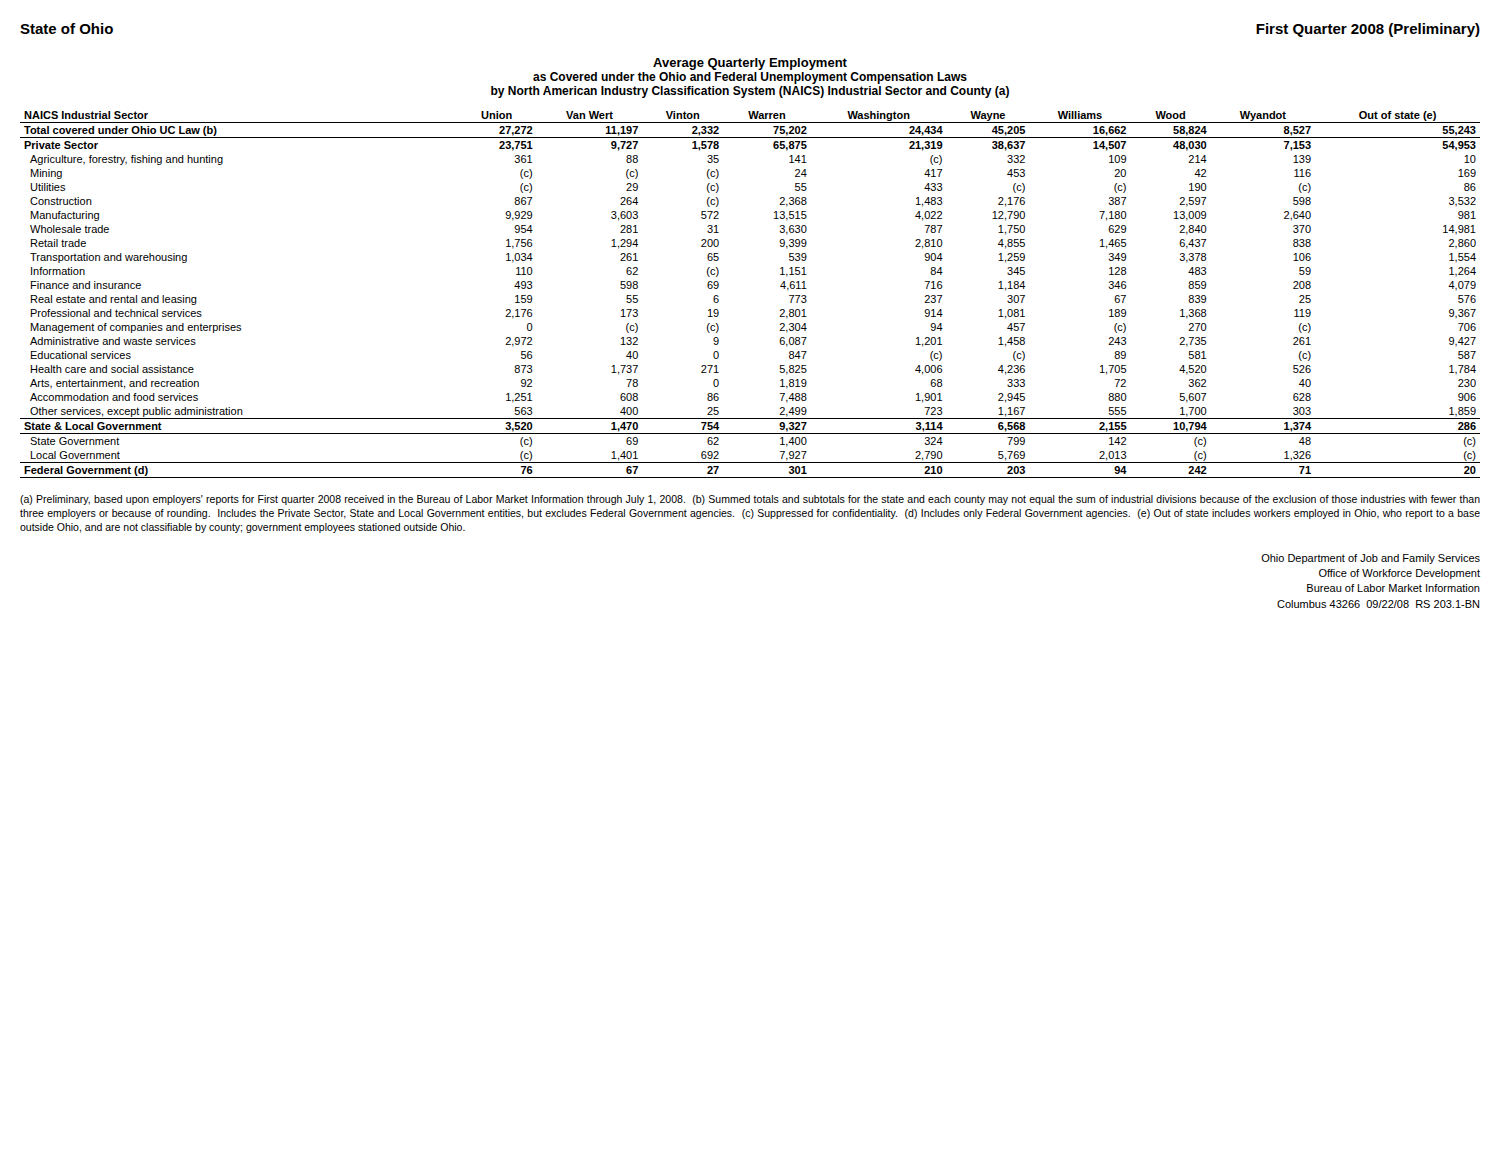State of Ohio
First Quarter 2008 (Preliminary)
Average Quarterly Employment
as Covered under the Ohio and Federal Unemployment Compensation Laws
by North American Industry Classification System (NAICS) Industrial Sector and County (a)
| NAICS Industrial Sector | Union | Van Wert | Vinton | Warren | Washington | Wayne | Williams | Wood | Wyandot | Out of state (e) |
| --- | --- | --- | --- | --- | --- | --- | --- | --- | --- | --- |
| Total covered under Ohio UC Law (b) | 27,272 | 11,197 | 2,332 | 75,202 | 24,434 | 45,205 | 16,662 | 58,824 | 8,527 | 55,243 |
| Private Sector | 23,751 | 9,727 | 1,578 | 65,875 | 21,319 | 38,637 | 14,507 | 48,030 | 7,153 | 54,953 |
| Agriculture, forestry, fishing and hunting | 361 | 88 | 35 | 141 | (c) | 332 | 109 | 214 | 139 | 10 |
| Mining | (c) | (c) | (c) | 24 | 417 | 453 | 20 | 42 | 116 | 169 |
| Utilities | (c) | 29 | (c) | 55 | 433 | (c) | (c) | 190 | (c) | 86 |
| Construction | 867 | 264 | (c) | 2,368 | 1,483 | 2,176 | 387 | 2,597 | 598 | 3,532 |
| Manufacturing | 9,929 | 3,603 | 572 | 13,515 | 4,022 | 12,790 | 7,180 | 13,009 | 2,640 | 981 |
| Wholesale trade | 954 | 281 | 31 | 3,630 | 787 | 1,750 | 629 | 2,840 | 370 | 14,981 |
| Retail trade | 1,756 | 1,294 | 200 | 9,399 | 2,810 | 4,855 | 1,465 | 6,437 | 838 | 2,860 |
| Transportation and warehousing | 1,034 | 261 | 65 | 539 | 904 | 1,259 | 349 | 3,378 | 106 | 1,554 |
| Information | 110 | 62 | (c) | 1,151 | 84 | 345 | 128 | 483 | 59 | 1,264 |
| Finance and insurance | 493 | 598 | 69 | 4,611 | 716 | 1,184 | 346 | 859 | 208 | 4,079 |
| Real estate and rental and leasing | 159 | 55 | 6 | 773 | 237 | 307 | 67 | 839 | 25 | 576 |
| Professional and technical services | 2,176 | 173 | 19 | 2,801 | 914 | 1,081 | 189 | 1,368 | 119 | 9,367 |
| Management of companies and enterprises | 0 | (c) | (c) | 2,304 | 94 | 457 | (c) | 270 | (c) | 706 |
| Administrative and waste services | 2,972 | 132 | 9 | 6,087 | 1,201 | 1,458 | 243 | 2,735 | 261 | 9,427 |
| Educational services | 56 | 40 | 0 | 847 | (c) | (c) | 89 | 581 | (c) | 587 |
| Health care and social assistance | 873 | 1,737 | 271 | 5,825 | 4,006 | 4,236 | 1,705 | 4,520 | 526 | 1,784 |
| Arts, entertainment, and recreation | 92 | 78 | 0 | 1,819 | 68 | 333 | 72 | 362 | 40 | 230 |
| Accommodation and food services | 1,251 | 608 | 86 | 7,488 | 1,901 | 2,945 | 880 | 5,607 | 628 | 906 |
| Other services, except public administration | 563 | 400 | 25 | 2,499 | 723 | 1,167 | 555 | 1,700 | 303 | 1,859 |
| State & Local Government | 3,520 | 1,470 | 754 | 9,327 | 3,114 | 6,568 | 2,155 | 10,794 | 1,374 | 286 |
| State Government | (c) | 69 | 62 | 1,400 | 324 | 799 | 142 | (c) | 48 | (c) |
| Local Government | (c) | 1,401 | 692 | 7,927 | 2,790 | 5,769 | 2,013 | (c) | 1,326 | (c) |
| Federal Government (d) | 76 | 67 | 27 | 301 | 210 | 203 | 94 | 242 | 71 | 20 |
(a) Preliminary, based upon employers' reports for First quarter 2008 received in the Bureau of Labor Market Information through July 1, 2008. (b) Summed totals and subtotals for the state and each county may not equal the sum of industrial divisions because of the exclusion of those industries with fewer than three employers or because of rounding. Includes the Private Sector, State and Local Government entities, but excludes Federal Government agencies. (c) Suppressed for confidentiality. (d) Includes only Federal Government agencies. (e) Out of state includes workers employed in Ohio, who report to a base outside Ohio, and are not classifiable by county; government employees stationed outside Ohio.
Ohio Department of Job and Family Services
Office of Workforce Development
Bureau of Labor Market Information
Columbus 43266 09/22/08 RS 203.1-BN